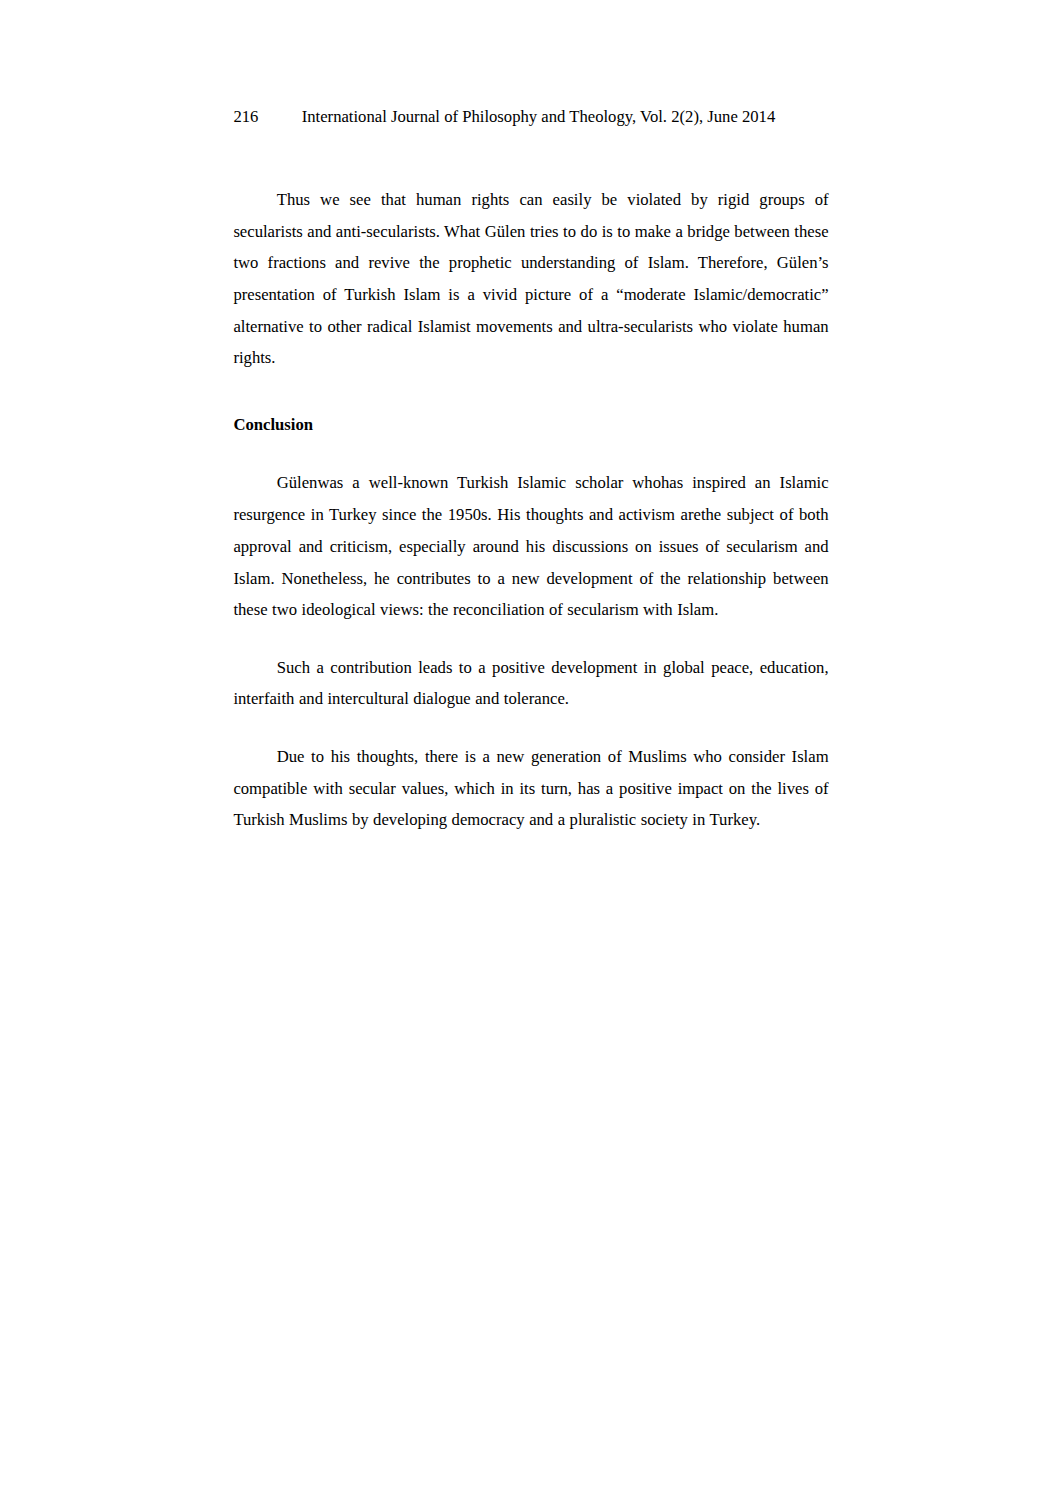216 International Journal of Philosophy and Theology, Vol. 2(2), June 2014
Thus we see that human rights can easily be violated by rigid groups of secularists and anti-secularists. What Gülen tries to do is to make a bridge between these two fractions and revive the prophetic understanding of Islam. Therefore, Gülen’s presentation of Turkish Islam is a vivid picture of a “moderate Islamic/democratic” alternative to other radical Islamist movements and ultra-secularists who violate human rights.
Conclusion
Gülenwas a well-known Turkish Islamic scholar whohas inspired an Islamic resurgence in Turkey since the 1950s. His thoughts and activism arethe subject of both approval and criticism, especially around his discussions on issues of secularism and Islam. Nonetheless, he contributes to a new development of the relationship between these two ideological views: the reconciliation of secularism with Islam.
Such a contribution leads to a positive development in global peace, education, interfaith and intercultural dialogue and tolerance.
Due to his thoughts, there is a new generation of Muslims who consider Islam compatible with secular values, which in its turn, has a positive impact on the lives of Turkish Muslims by developing democracy and a pluralistic society in Turkey.